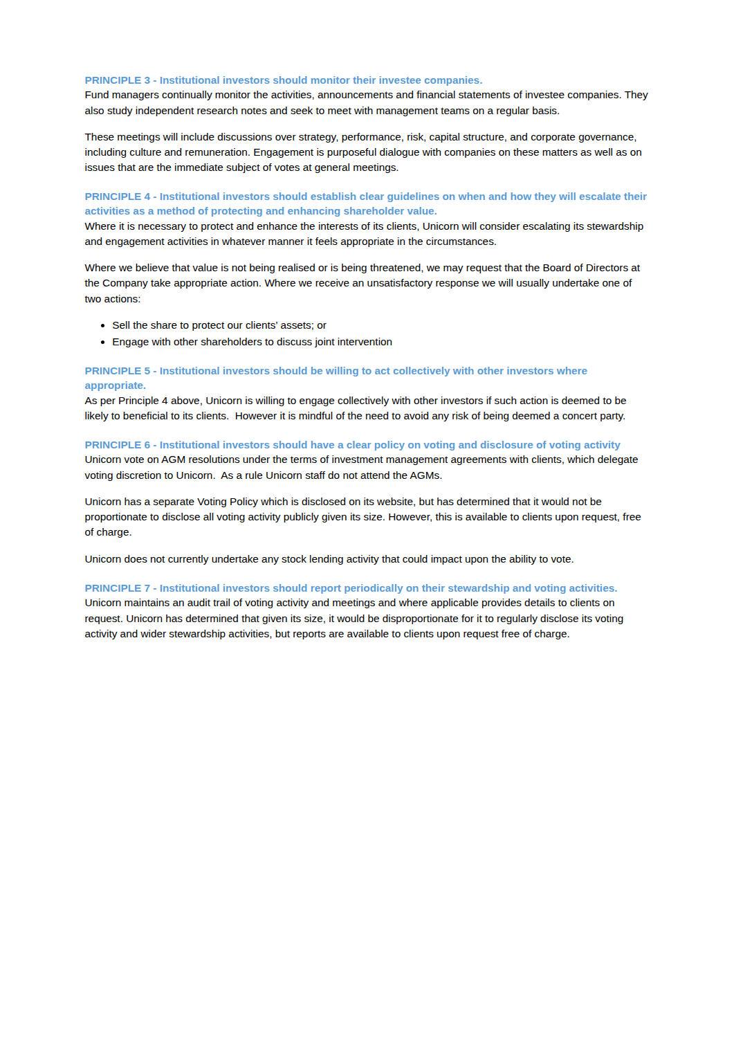PRINCIPLE 3 - Institutional investors should monitor their investee companies.
Fund managers continually monitor the activities, announcements and financial statements of investee companies. They also study independent research notes and seek to meet with management teams on a regular basis.
These meetings will include discussions over strategy, performance, risk, capital structure, and corporate governance, including culture and remuneration. Engagement is purposeful dialogue with companies on these matters as well as on issues that are the immediate subject of votes at general meetings.
PRINCIPLE 4 - Institutional investors should establish clear guidelines on when and how they will escalate their activities as a method of protecting and enhancing shareholder value.
Where it is necessary to protect and enhance the interests of its clients, Unicorn will consider escalating its stewardship and engagement activities in whatever manner it feels appropriate in the circumstances.
Where we believe that value is not being realised or is being threatened, we may request that the Board of Directors at the Company take appropriate action. Where we receive an unsatisfactory response we will usually undertake one of two actions:
Sell the share to protect our clients’ assets; or
Engage with other shareholders to discuss joint intervention
PRINCIPLE 5 - Institutional investors should be willing to act collectively with other investors where appropriate.
As per Principle 4 above, Unicorn is willing to engage collectively with other investors if such action is deemed to be likely to beneficial to its clients. However it is mindful of the need to avoid any risk of being deemed a concert party.
PRINCIPLE 6 - Institutional investors should have a clear policy on voting and disclosure of voting activity
Unicorn vote on AGM resolutions under the terms of investment management agreements with clients, which delegate voting discretion to Unicorn. As a rule Unicorn staff do not attend the AGMs.
Unicorn has a separate Voting Policy which is disclosed on its website, but has determined that it would not be proportionate to disclose all voting activity publicly given its size. However, this is available to clients upon request, free of charge.
Unicorn does not currently undertake any stock lending activity that could impact upon the ability to vote.
PRINCIPLE 7 - Institutional investors should report periodically on their stewardship and voting activities.
Unicorn maintains an audit trail of voting activity and meetings and where applicable provides details to clients on request. Unicorn has determined that given its size, it would be disproportionate for it to regularly disclose its voting activity and wider stewardship activities, but reports are available to clients upon request free of charge.